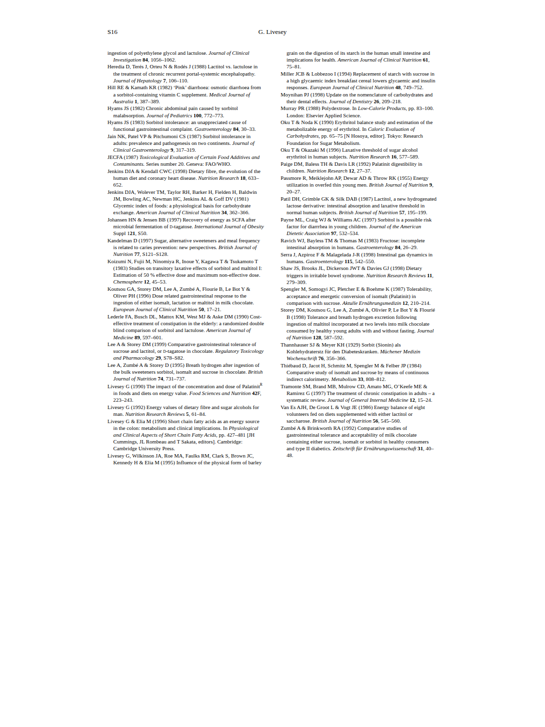S16 G. Livesey S16
ingestion of polyethylene glycol and lactulose. Journal of Clinical Investigation 84, 1056–1062.
Heredia D, Terés J, Orteu N & Rodés J (1988) Lactitol vs. lactulose in the treatment of chronic recurrent portal-systemic encephalopathy. Journal of Hepatology 7, 106–110.
Hill RE & Kamath KR (1982) ‘Pink’ diarrhoea: osmotic diarrhoea from a sorbitol-containing vitamin C supplement. Medical Journal of Australia 1, 387–389.
Hyams JS (1982) Chronic abdominal pain caused by sorbitol malabsorption. Journal of Pediatrics 100, 772–773.
Hyams JS (1983) Sorbitol intolerance: an unappreciated cause of functional gastrointestinal complaint. Gastroenterology 84, 30–33.
Jain NK, Patel VP & Pitchumoni CS (1987) Sorbitol intolerance in adults: prevalence and pathogenesis on two continents. Journal of Clinical Gastroenterology 9, 317–319.
JECFA (1987) Toxicological Evaluation of Certain Food Additives and Contaminants. Series number 20. Geneva: FAO/WHO.
Jenkins DJA & Kendall CWC (1998) Dietary fibre, the evolution of the human diet and coronary heart disease. Nutrition Research 18, 633–652.
Jenkins DJA, Wolever TM, Taylor RH, Barker H, Fielden H, Baldwin JM, Bowling AC, Newman HC, Jenkins AL & Goff DV (1981) Glycemic index of foods: a physiological basis for carbohydrate exchange. American Journal of Clinical Nutrition 34, 362–366.
Johansen HN & Jensen BB (1997) Recovery of energy as SCFA after microbial fermentation of d-tagatose. International Journal of Obesity Suppl 121, S50.
Kandelman D (1997) Sugar, alternative sweeteners and meal frequency is related to caries prevention: new perspectives. British Journal of Nutrition 77, S121–S128.
Koizumi N, Fujii M, Ninomiya R, Inoue Y, Kagawa T & Tsukamoto T (1983) Studies on transitory laxative effects of sorbitol and maltitol I: Estimation of 50 % effective dose and maximum non-effective dose. Chemosphere 12, 45–53.
Koutsou GA, Storey DM, Lee A, Zumbé A, Flourie B, Le Bot Y & Oliver PH (1996) Dose related gastrointestinal response to the ingestion of either isomalt, lactation or maltitol in milk chocolate. European Journal of Clinical Nutrition 50, 17–21.
Lederle FA, Busch DL, Mattox KM, West MJ & Aske DM (1990) Cost-effective treatment of constipation in the elderly: a randomized double blind comparison of sorbitol and lactulose. American Journal of Medicine 89, 597–601.
Lee A & Storey DM (1999) Comparative gastrointestinal tolerance of sucrose and lactitol, or d-tagatose in chocolate. Regulatory Toxicology and Pharmacology 29, S78–S82.
Lee A, Zumbé A & Storey D (1995) Breath hydrogen after ingestion of the bulk sweeteners sorbitol, isomalt and sucrose in chocolate. British Journal of Nutrition 74, 731–737.
Livesey G (1990) The impact of the concentration and dose of PalatinitR in foods and diets on energy value. Food Sciences and Nutrition 42 F, 223–243.
Livesey G (1992) Energy values of dietary fibre and sugar alcohols for man. Nutrition Research Reviews 5, 61–84.
Livesey G & Elia M (1996) Short chain fatty acids as an energy source in the colon: metabolism and clinical implications. In Physiological and Clinical Aspects of Short Chain Fatty Acids, pp. 427–481 [JH Cummings, JL Rombeau and T Sakata, editors]. Cambridge: Cambridge University Press.
Livesey G, Wilkinson JA, Roe MA, Faulks RM, Clark S, Brown JC, Kennedy H & Elia M (1995) Influence of the physical form of barley grain on the digestion of its starch in the human small intestine and implications for health. American Journal of Clinical Nutrition 61, 75–81.
Miller JCB & Lobbezoo I (1994) Replacement of starch with sucrose in a high glycaemic index breakfast cereal lowers glycaemic and insulin responses. European Journal of Clinical Nutrition 48, 749–752.
Moynihan PJ (1998) Update on the nomenclature of carbohydrates and their dental effects. Journal of Dentistry 26, 209–218.
Murray PR (1988) Polydextrose. In Low-Calorie Products, pp. 83–100. London: Elsevier Applied Science.
Oku T & Noda K (1990) Erythritol balance study and estimation of the metabolizable energy of erythritol. In Caloric Evaluation of Carbohydrates, pp. 65–75 [N Hosoya, editor]. Tokyo: Research Foundation for Sugar Metabolism.
Oku T & Okazaki M (1996) Laxative threshold of sugar alcohol erythritol in human subjects. Nutrition Research 16, 577–589.
Paige DM, Baless TH & Davis LR (1992) Palatinit digestibility in children. Nutrition Research 12, 27–37.
Passmore R, Meiklejohn AP, Dewar AD & Throw RK (1955) Energy utilization in overfed thin young men. British Journal of Nutrition 9, 20–27.
Patil DH, Grimble GK & Silk DAB (1987) Lactitol, a new hydrogenated lactose derivative: intestinal absorption and laxative threshold in normal human subjects. British Journal of Nutrition 57, 195–199.
Payne ML, Craig WJ & Williams AC (1997) Sorbitol is a possible risk factor for diarrrhea in young children. Journal of the American Dietetic Association 97, 532–534.
Ravich WJ, Bayless TM & Thomas M (1983) Fructose: incomplete intestinal absorption in humans. Gastroenterology 84, 26–29.
Serra J, Azpiroz F & Malagelada J-R (1998) Intestinal gas dynamics in humans. Gastroenterology 115, 542–550.
Shaw JS, Brooks JL, Dickerson JWT & Davies GJ (1998) Dietary triggers in irritable bowel syndrome. Nutrition Research Reviews 11, 279–309.
Spengler M, Somogyi JC, Pletcher E & Boehme K (1987) Tolerability, acceptance and energetic conversion of isomalt (Palatinit) in comparison with sucrose. Aktulle Ernährungsmedizin 12, 210–214.
Storey DM, Koutsou G, Lee A, Zumbé A, Olivier P, Le Bot Y & Flourié B (1998) Tolerance and breath hydrogen excretion following ingestion of maltitol incorporated at two levels into milk chocolate consumed by healthy young adults with and without fasting. Journal of Nutrition 128, 587–592.
Thannhauser SJ & Meyer KH (1929) Sorbit (Sionin) als Kohlehydraterstz für den Diabeteskranken. Müchener Medizin Wochenschrift 76, 356–366.
Thiébaud D, Jacot H, Schmitz M, Spengler M & Felber JP (1984) Comparative study of isomalt and sucrose by means of continuous indirect calorimetry. Metabolism 33, 808–812.
Tramonte SM, Brand MB, Mulrow CD, Amato MG, O’Keefe ME & Ramirez G (1997) The treatment of chronic constipation in adults – a systematic review. Journal of General Internal Medicine 12, 15–24.
Van Es AJH, De Groot L & Vogt JE (1986) Energy balance of eight volunteers fed on diets supplemented with either lactitol or saccharose. British Journal of Nutrition 56, 545–560.
Zumbé A & Brinkworth RA (1992) Comparative studies of gastrointestinal tolerance and acceptability of milk chocolate containing either sucrose, isomalt or sorbitol in healthy consumers and type II diabetics. Zeitschrift für Ernährungswissenschaft 31, 40–48.